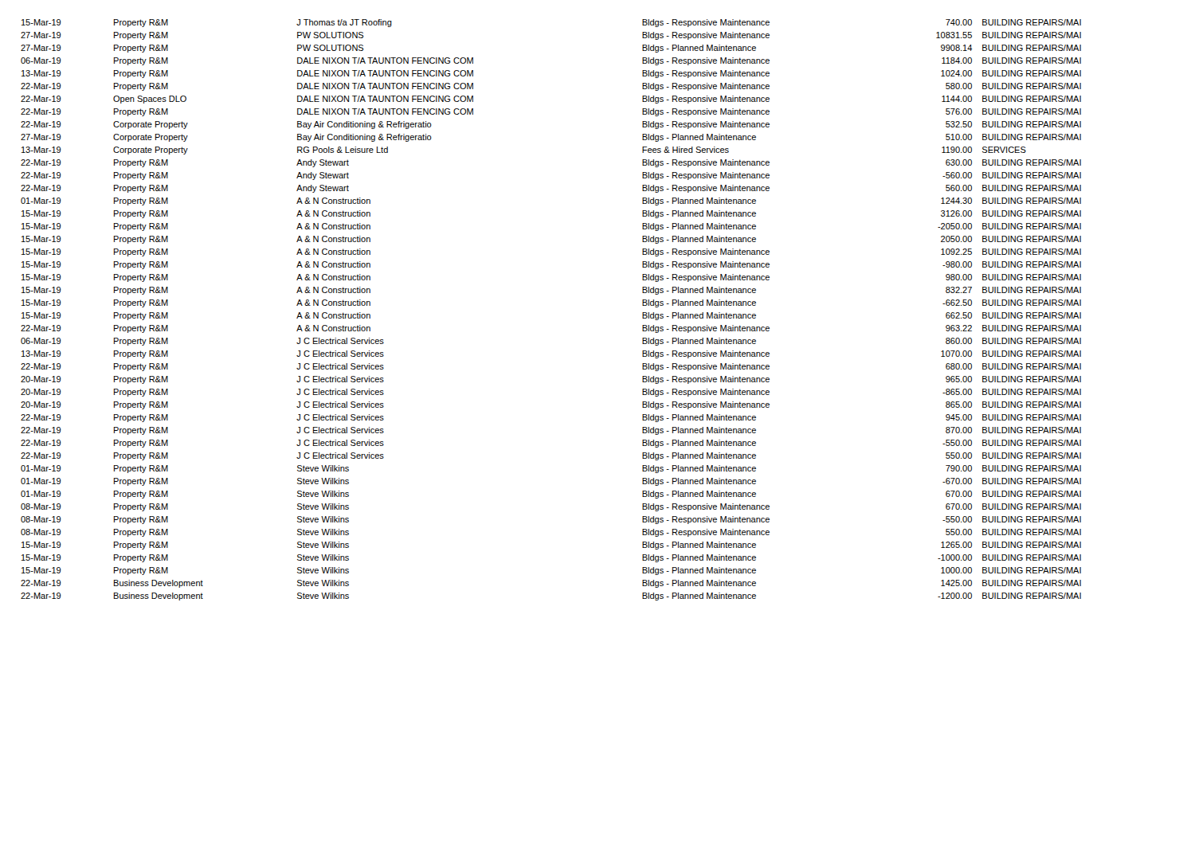| 15-Mar-19 | Property R&M | J Thomas t/a JT Roofing | Bldgs - Responsive Maintenance | 740.00 | BUILDING REPAIRS/MAI |
| 27-Mar-19 | Property R&M | PW SOLUTIONS | Bldgs - Responsive Maintenance | 10831.55 | BUILDING REPAIRS/MAI |
| 27-Mar-19 | Property R&M | PW SOLUTIONS | Bldgs - Planned Maintenance | 9908.14 | BUILDING REPAIRS/MAI |
| 06-Mar-19 | Property R&M | DALE NIXON T/A TAUNTON FENCING COM | Bldgs - Responsive Maintenance | 1184.00 | BUILDING REPAIRS/MAI |
| 13-Mar-19 | Property R&M | DALE NIXON T/A TAUNTON FENCING COM | Bldgs - Responsive Maintenance | 1024.00 | BUILDING REPAIRS/MAI |
| 22-Mar-19 | Property R&M | DALE NIXON T/A TAUNTON FENCING COM | Bldgs - Responsive Maintenance | 580.00 | BUILDING REPAIRS/MAI |
| 22-Mar-19 | Open Spaces DLO | DALE NIXON T/A TAUNTON FENCING COM | Bldgs - Responsive Maintenance | 1144.00 | BUILDING REPAIRS/MAI |
| 22-Mar-19 | Property R&M | DALE NIXON T/A TAUNTON FENCING COM | Bldgs - Responsive Maintenance | 576.00 | BUILDING REPAIRS/MAI |
| 22-Mar-19 | Corporate Property | Bay Air Conditioning & Refrigeratio | Bldgs - Responsive Maintenance | 532.50 | BUILDING REPAIRS/MAI |
| 27-Mar-19 | Corporate Property | Bay Air Conditioning & Refrigeratio | Bldgs - Planned Maintenance | 510.00 | BUILDING REPAIRS/MAI |
| 13-Mar-19 | Corporate Property | RG Pools & Leisure Ltd | Fees & Hired Services | 1190.00 | SERVICES |
| 22-Mar-19 | Property R&M | Andy Stewart | Bldgs - Responsive Maintenance | 630.00 | BUILDING REPAIRS/MAI |
| 22-Mar-19 | Property R&M | Andy Stewart | Bldgs - Responsive Maintenance | -560.00 | BUILDING REPAIRS/MAI |
| 22-Mar-19 | Property R&M | Andy Stewart | Bldgs - Responsive Maintenance | 560.00 | BUILDING REPAIRS/MAI |
| 01-Mar-19 | Property R&M | A & N Construction | Bldgs - Planned Maintenance | 1244.30 | BUILDING REPAIRS/MAI |
| 15-Mar-19 | Property R&M | A & N Construction | Bldgs - Planned Maintenance | 3126.00 | BUILDING REPAIRS/MAI |
| 15-Mar-19 | Property R&M | A & N Construction | Bldgs - Planned Maintenance | -2050.00 | BUILDING REPAIRS/MAI |
| 15-Mar-19 | Property R&M | A & N Construction | Bldgs - Planned Maintenance | 2050.00 | BUILDING REPAIRS/MAI |
| 15-Mar-19 | Property R&M | A & N Construction | Bldgs - Responsive Maintenance | 1092.25 | BUILDING REPAIRS/MAI |
| 15-Mar-19 | Property R&M | A & N Construction | Bldgs - Responsive Maintenance | -980.00 | BUILDING REPAIRS/MAI |
| 15-Mar-19 | Property R&M | A & N Construction | Bldgs - Responsive Maintenance | 980.00 | BUILDING REPAIRS/MAI |
| 15-Mar-19 | Property R&M | A & N Construction | Bldgs - Planned Maintenance | 832.27 | BUILDING REPAIRS/MAI |
| 15-Mar-19 | Property R&M | A & N Construction | Bldgs - Planned Maintenance | -662.50 | BUILDING REPAIRS/MAI |
| 15-Mar-19 | Property R&M | A & N Construction | Bldgs - Planned Maintenance | 662.50 | BUILDING REPAIRS/MAI |
| 22-Mar-19 | Property R&M | A & N Construction | Bldgs - Responsive Maintenance | 963.22 | BUILDING REPAIRS/MAI |
| 06-Mar-19 | Property R&M | J C Electrical Services | Bldgs - Planned Maintenance | 860.00 | BUILDING REPAIRS/MAI |
| 13-Mar-19 | Property R&M | J C Electrical Services | Bldgs - Responsive Maintenance | 1070.00 | BUILDING REPAIRS/MAI |
| 22-Mar-19 | Property R&M | J C Electrical Services | Bldgs - Responsive Maintenance | 680.00 | BUILDING REPAIRS/MAI |
| 20-Mar-19 | Property R&M | J C Electrical Services | Bldgs - Responsive Maintenance | 965.00 | BUILDING REPAIRS/MAI |
| 20-Mar-19 | Property R&M | J C Electrical Services | Bldgs - Responsive Maintenance | -865.00 | BUILDING REPAIRS/MAI |
| 20-Mar-19 | Property R&M | J C Electrical Services | Bldgs - Responsive Maintenance | 865.00 | BUILDING REPAIRS/MAI |
| 22-Mar-19 | Property R&M | J C Electrical Services | Bldgs - Planned Maintenance | 945.00 | BUILDING REPAIRS/MAI |
| 22-Mar-19 | Property R&M | J C Electrical Services | Bldgs - Planned Maintenance | 870.00 | BUILDING REPAIRS/MAI |
| 22-Mar-19 | Property R&M | J C Electrical Services | Bldgs - Planned Maintenance | -550.00 | BUILDING REPAIRS/MAI |
| 22-Mar-19 | Property R&M | J C Electrical Services | Bldgs - Planned Maintenance | 550.00 | BUILDING REPAIRS/MAI |
| 01-Mar-19 | Property R&M | Steve Wilkins | Bldgs - Planned Maintenance | 790.00 | BUILDING REPAIRS/MAI |
| 01-Mar-19 | Property R&M | Steve Wilkins | Bldgs - Planned Maintenance | -670.00 | BUILDING REPAIRS/MAI |
| 01-Mar-19 | Property R&M | Steve Wilkins | Bldgs - Planned Maintenance | 670.00 | BUILDING REPAIRS/MAI |
| 08-Mar-19 | Property R&M | Steve Wilkins | Bldgs - Responsive Maintenance | 670.00 | BUILDING REPAIRS/MAI |
| 08-Mar-19 | Property R&M | Steve Wilkins | Bldgs - Responsive Maintenance | -550.00 | BUILDING REPAIRS/MAI |
| 08-Mar-19 | Property R&M | Steve Wilkins | Bldgs - Responsive Maintenance | 550.00 | BUILDING REPAIRS/MAI |
| 15-Mar-19 | Property R&M | Steve Wilkins | Bldgs - Planned Maintenance | 1265.00 | BUILDING REPAIRS/MAI |
| 15-Mar-19 | Property R&M | Steve Wilkins | Bldgs - Planned Maintenance | -1000.00 | BUILDING REPAIRS/MAI |
| 15-Mar-19 | Property R&M | Steve Wilkins | Bldgs - Planned Maintenance | 1000.00 | BUILDING REPAIRS/MAI |
| 22-Mar-19 | Business Development | Steve Wilkins | Bldgs - Planned Maintenance | 1425.00 | BUILDING REPAIRS/MAI |
| 22-Mar-19 | Business Development | Steve Wilkins | Bldgs - Planned Maintenance | -1200.00 | BUILDING REPAIRS/MAI |